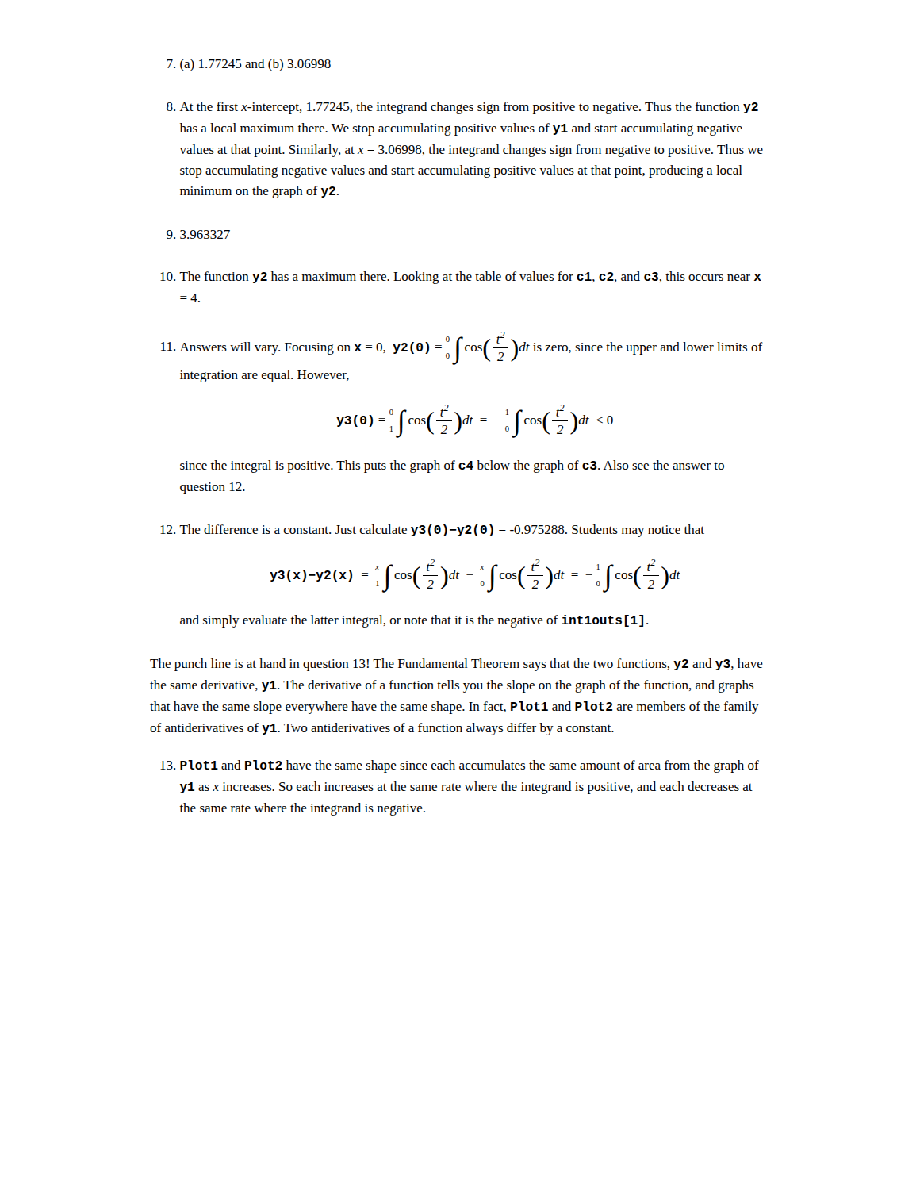(a) 1.77245 and (b) 3.06998
At the first x-intercept, 1.77245, the integrand changes sign from positive to negative. Thus the function y2 has a local maximum there. We stop accumulating positive values of y1 and start accumulating negative values at that point. Similarly, at x = 3.06998, the integrand changes sign from negative to positive. Thus we stop accumulating negative values and start accumulating positive values at that point, producing a local minimum on the graph of y2.
3.963327
The function y2 has a maximum there. Looking at the table of values for c1, c2, and c3, this occurs near x = 4.
Answers will vary. Focusing on x = 0, y2(0) = 00∫cos(t22) dt is zero, since the upper and lower limits of integration are equal. However,
y3(0) = 01∫cos(t22) dt = − 10∫cos(t22) dt < 0
since the integral is positive. This puts the graph of c4 below the graph of c3. Also see the answer to question 12.
The difference is a constant. Just calculate y3(0)−y2(0) = -0.975288. Students may notice that
y3(x)−y2(x) = x 1∫cos(t22) dt − x 0∫cos(t22) dt = − 10∫cos(t22) dt
and simply evaluate the latter integral, or note that it is the negative of int1outs[1].
The punch line is at hand in question 13! The Fundamental Theorem says that the two functions, y2 and y3, have the same derivative, y1. The derivative of a function tells you the slope on the graph of the function, and graphs that have the same slope everywhere have the same shape. In fact, Plot1 and Plot2 are members of the family of antiderivatives of y1. Two antiderivatives of a function always differ by a constant.
Plot1 and Plot2 have the same shape since each accumulates the same amount of area from the graph of y1 as x increases. So each increases at the same rate where the integrand is positive, and each decreases at the same rate where the integrand is negative.